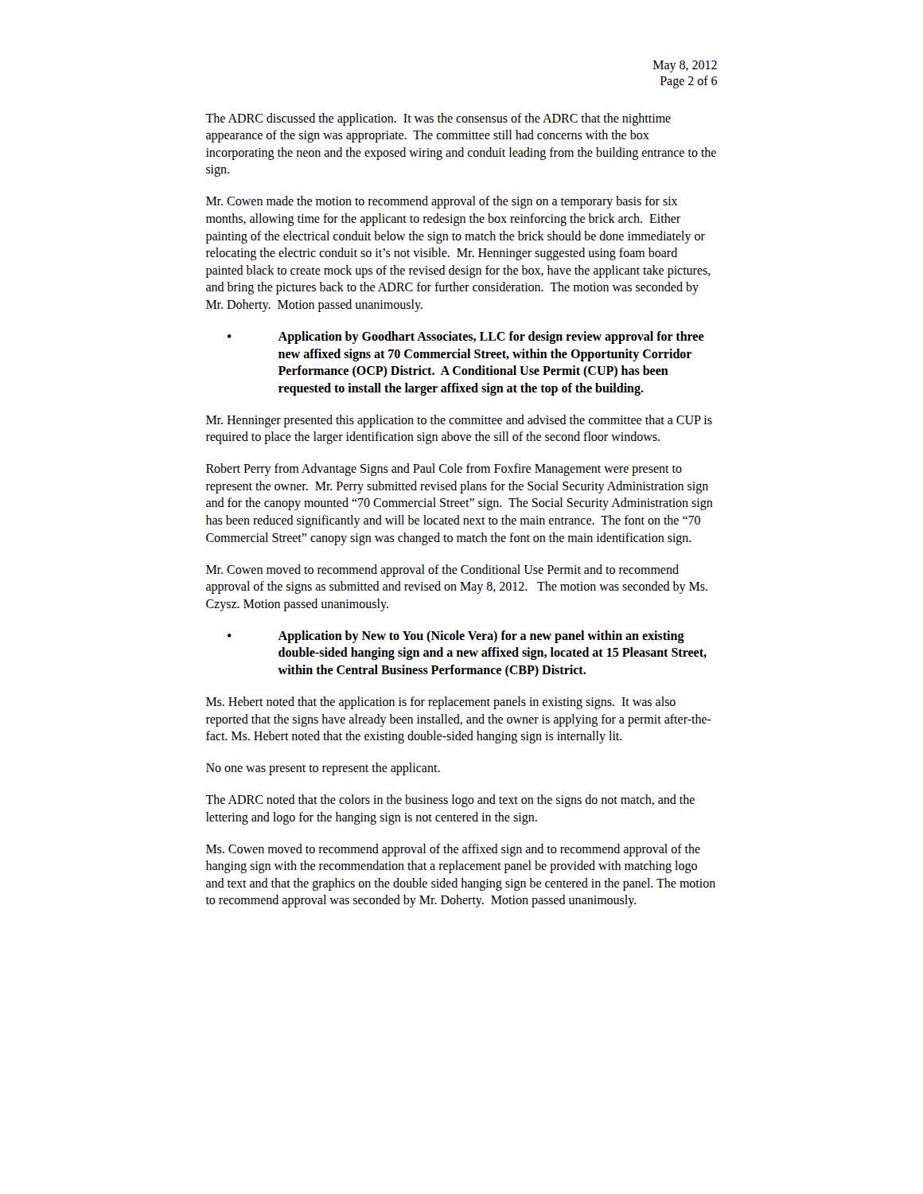May 8, 2012
Page 2 of 6
The ADRC discussed the application. It was the consensus of the ADRC that the nighttime appearance of the sign was appropriate. The committee still had concerns with the box incorporating the neon and the exposed wiring and conduit leading from the building entrance to the sign.
Mr. Cowen made the motion to recommend approval of the sign on a temporary basis for six months, allowing time for the applicant to redesign the box reinforcing the brick arch. Either painting of the electrical conduit below the sign to match the brick should be done immediately or relocating the electric conduit so it’s not visible. Mr. Henninger suggested using foam board painted black to create mock ups of the revised design for the box, have the applicant take pictures, and bring the pictures back to the ADRC for further consideration. The motion was seconded by Mr. Doherty. Motion passed unanimously.
Application by Goodhart Associates, LLC for design review approval for three new affixed signs at 70 Commercial Street, within the Opportunity Corridor Performance (OCP) District. A Conditional Use Permit (CUP) has been requested to install the larger affixed sign at the top of the building.
Mr. Henninger presented this application to the committee and advised the committee that a CUP is required to place the larger identification sign above the sill of the second floor windows.
Robert Perry from Advantage Signs and Paul Cole from Foxfire Management were present to represent the owner. Mr. Perry submitted revised plans for the Social Security Administration sign and for the canopy mounted “70 Commercial Street” sign. The Social Security Administration sign has been reduced significantly and will be located next to the main entrance. The font on the “70 Commercial Street” canopy sign was changed to match the font on the main identification sign.
Mr. Cowen moved to recommend approval of the Conditional Use Permit and to recommend approval of the signs as submitted and revised on May 8, 2012. The motion was seconded by Ms. Czysz. Motion passed unanimously.
Application by New to You (Nicole Vera) for a new panel within an existing double-sided hanging sign and a new affixed sign, located at 15 Pleasant Street, within the Central Business Performance (CBP) District.
Ms. Hebert noted that the application is for replacement panels in existing signs. It was also reported that the signs have already been installed, and the owner is applying for a permit after-the-fact. Ms. Hebert noted that the existing double-sided hanging sign is internally lit.
No one was present to represent the applicant.
The ADRC noted that the colors in the business logo and text on the signs do not match, and the lettering and logo for the hanging sign is not centered in the sign.
Ms. Cowen moved to recommend approval of the affixed sign and to recommend approval of the hanging sign with the recommendation that a replacement panel be provided with matching logo and text and that the graphics on the double sided hanging sign be centered in the panel. The motion to recommend approval was seconded by Mr. Doherty. Motion passed unanimously.